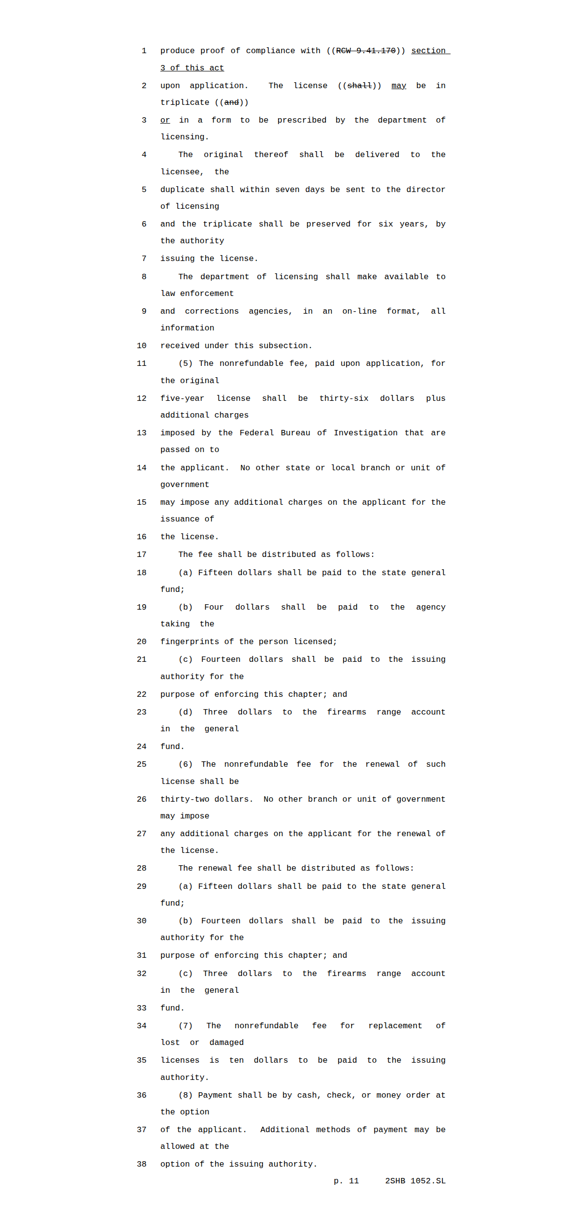| 1 | produce proof of compliance with (( RCW 9.41.170 )) section 3 of this act |
| 2 | upon application. The license (( shall )) may be in triplicate (( and )) |
| 3 | or in a form to be prescribed by the department of licensing. |
| 4 | The original thereof shall be delivered to the licensee, the |
| 5 | duplicate shall within seven days be sent to the director of licensing |
| 6 | and the triplicate shall be preserved for six years, by the authority |
| 7 | issuing the license. |
| 8 | The department of licensing shall make available to law enforcement |
| 9 | and corrections agencies, in an on-line format, all information |
| 10 | received under this subsection. |
| 11 | (5) The nonrefundable fee, paid upon application, for the original |
| 12 | five-year license shall be thirty-six dollars plus additional charges |
| 13 | imposed by the Federal Bureau of Investigation that are passed on to |
| 14 | the applicant. No other state or local branch or unit of government |
| 15 | may impose any additional charges on the applicant for the issuance of |
| 16 | the license. |
| 17 | The fee shall be distributed as follows: |
| 18 | (a) Fifteen dollars shall be paid to the state general fund; |
| 19 | (b) Four dollars shall be paid to the agency taking the |
| 20 | fingerprints of the person licensed; |
| 21 | (c) Fourteen dollars shall be paid to the issuing authority for the |
| 22 | purpose of enforcing this chapter; and |
| 23 | (d) Three dollars to the firearms range account in the general |
| 24 | fund. |
| 25 | (6) The nonrefundable fee for the renewal of such license shall be |
| 26 | thirty-two dollars. No other branch or unit of government may impose |
| 27 | any additional charges on the applicant for the renewal of the license. |
| 28 | The renewal fee shall be distributed as follows: |
| 29 | (a) Fifteen dollars shall be paid to the state general fund; |
| 30 | (b) Fourteen dollars shall be paid to the issuing authority for the |
| 31 | purpose of enforcing this chapter; and |
| 32 | (c) Three dollars to the firearms range account in the general |
| 33 | fund. |
| 34 | (7) The nonrefundable fee for replacement of lost or damaged |
| 35 | licenses is ten dollars to be paid to the issuing authority. |
| 36 | (8) Payment shall be by cash, check, or money order at the option |
| 37 | of the applicant. Additional methods of payment may be allowed at the |
| 38 | option of the issuing authority. |
p. 112SHB 1052.SL